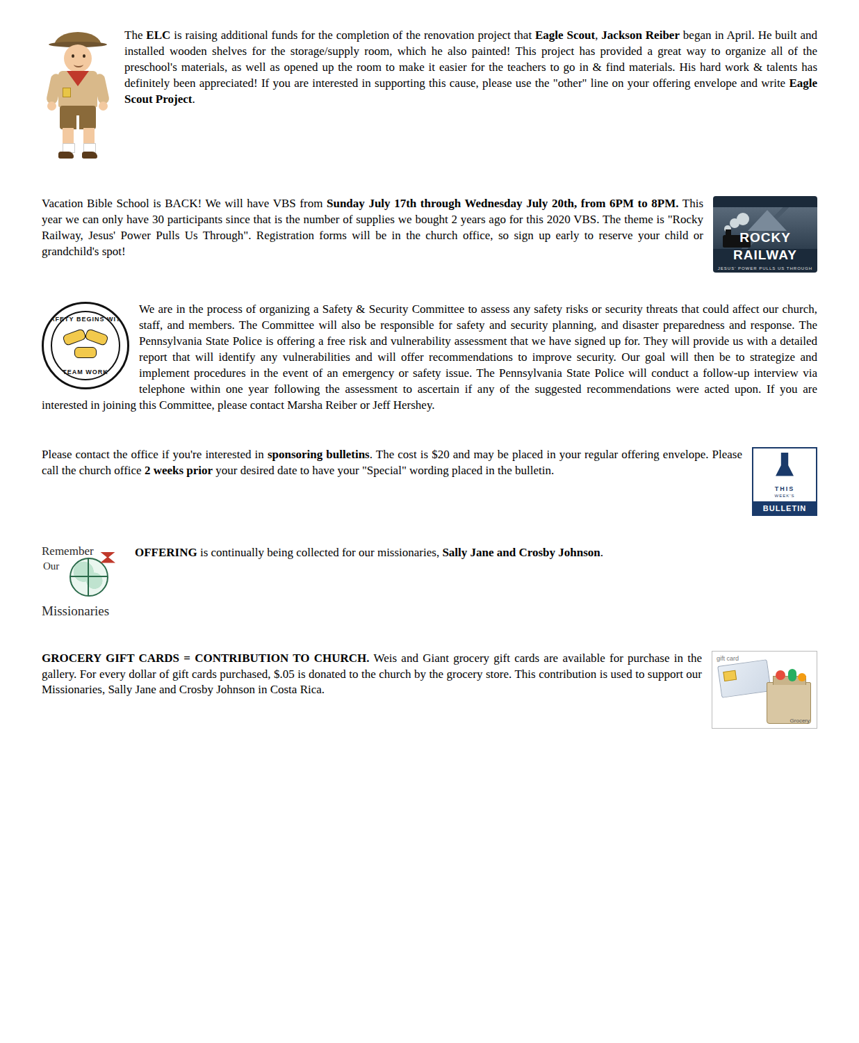The ELC is raising additional funds for the completion of the renovation project that Eagle Scout, Jackson Reiber began in April. He built and installed wooden shelves for the storage/supply room, which he also painted! This project has provided a great way to organize all of the preschool's materials, as well as opened up the room to make it easier for the teachers to go in & find materials. His hard work & talents has definitely been appreciated! If you are interested in supporting this cause, please use the "other" line on your offering envelope and write Eagle Scout Project.
ROCKY
RAILWAY
JESUS' POWER PULLS US THROUGH
Vacation Bible School is BACK! We will have VBS from Sunday July 17th through Wednesday July 20th, from 6PM to 8PM. This year we can only have 30 participants since that is the number of supplies we bought 2 years ago for this 2020 VBS. The theme is "Rocky Railway, Jesus' Power Pulls Us Through". Registration forms will be in the church office, so sign up early to reserve your child or grandchild's spot!
SAFETY BEGINS WITH
TEAM WORK
We are in the process of organizing a Safety & Security Committee to assess any safety risks or security threats that could affect our church, staff, and members. The Committee will also be responsible for safety and security planning, and disaster preparedness and response. The Pennsylvania State Police is offering a free risk and vulnerability assessment that we have signed up for. They will provide us with a detailed report that will identify any vulnerabilities and will offer recommendations to improve security. Our goal will then be to strategize and implement procedures in the event of an emergency or safety issue. The Pennsylvania State Police will conduct a follow-up interview via telephone within one year following the assessment to ascertain if any of the suggested recommendations were acted upon. If you are interested in joining this Committee, please contact Marsha Reiber or Jeff Hershey.
THIS
WEEK'S
BULLETIN
Please contact the office if you're interested in sponsoring bulletins. The cost is $20 and may be placed in your regular offering envelope. Please call the church office 2 weeks prior your desired date to have your "Special" wording placed in the bulletin.
Remember
Our
Missionaries
OFFERING is continually being collected for our missionaries, Sally Jane and Crosby Johnson.
gift card
Grocery
GROCERY GIFT CARDS = CONTRIBUTION TO CHURCH. Weis and Giant grocery gift cards are available for purchase in the gallery. For every dollar of gift cards purchased, $.05 is donated to the church by the grocery store. This contribution is used to support our Missionaries, Sally Jane and Crosby Johnson in Costa Rica.